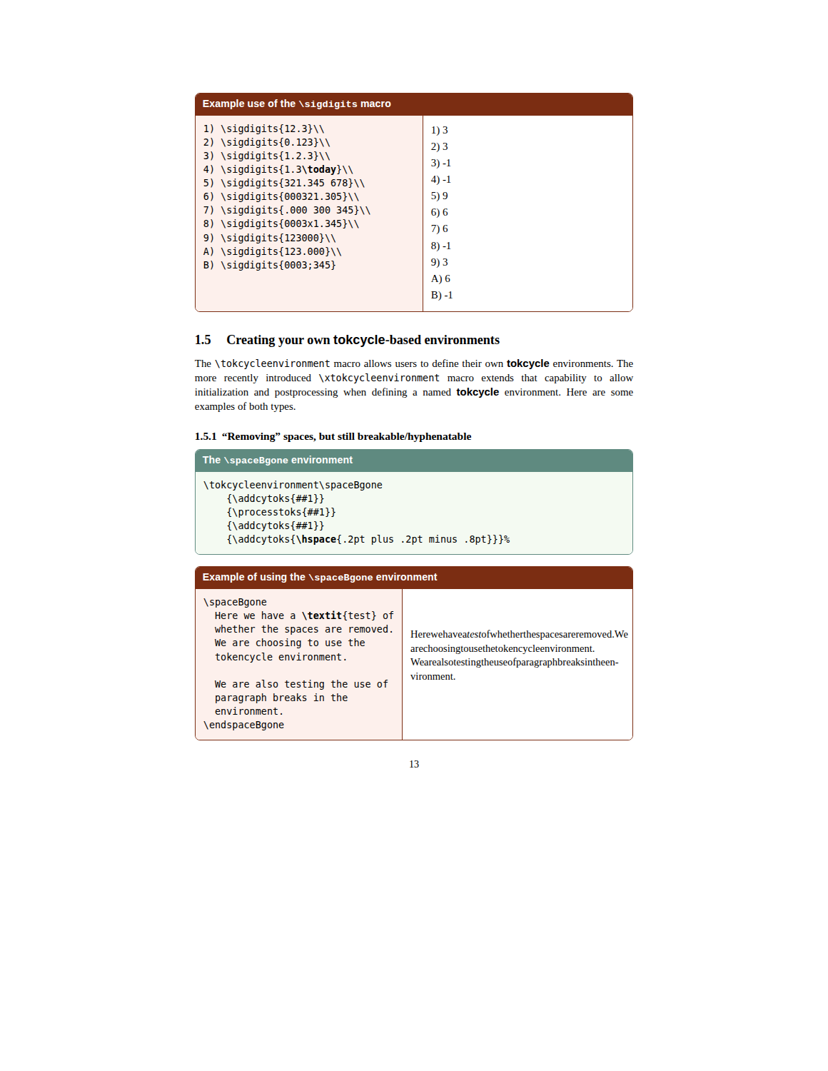Example use of the \sigdigits macro
1) \sigdigits{12.3}\\
2) \sigdigits{0.123}\\
3) \sigdigits{1.2.3}\\
4) \sigdigits{1.3\today}\\
5) \sigdigits{321.345 678}\\
6) \sigdigits{000321.305}\\
7) \sigdigits{.000 300 345}\\
8) \sigdigits{0003x1.345}\\
9) \sigdigits{123000}\\
A) \sigdigits{123.000}\\
B) \sigdigits{0003;345}
1) 3
2) 3
3) -1
4) -1
5) 9
6) 6
7) 6
8) -1
9) 3
A) 6
B) -1
1.5 Creating your own tokcycle-based environments
The \tokcycleenvironment macro allows users to define their own tokcycle environments. The more recently introduced \xtokcycleenvironment macro extends that capability to allow initialization and postprocessing when defining a named tokcycle environment. Here are some examples of both types.
1.5.1“Removing” spaces, but still breakable/hyphenatable
The \spaceBgone environment
\tokcycleenvironment\spaceBgone
    {\addcytoks{##1}}
    {\processtoks{##1}}
    {\addcytoks{##1}}
    {\addcytoks{\hspace{.2pt plus .2pt minus .8pt}}}%
Example of using the \spaceBgone environment
\spaceBgone
  Here we have a \textit{test} of
  whether the spaces are removed.
  We are choosing to use the
  tokencycle environment.

  We are also testing the use of
  paragraph breaks in the
  environment.
\endspaceBgone
Herewehaveatestofwhetherthespacesareremoved.We
arechoosingtousethetokencycleenvironment.
Wearealsotestingtheuseofparagraphbreaksintheen-
vironment.
13